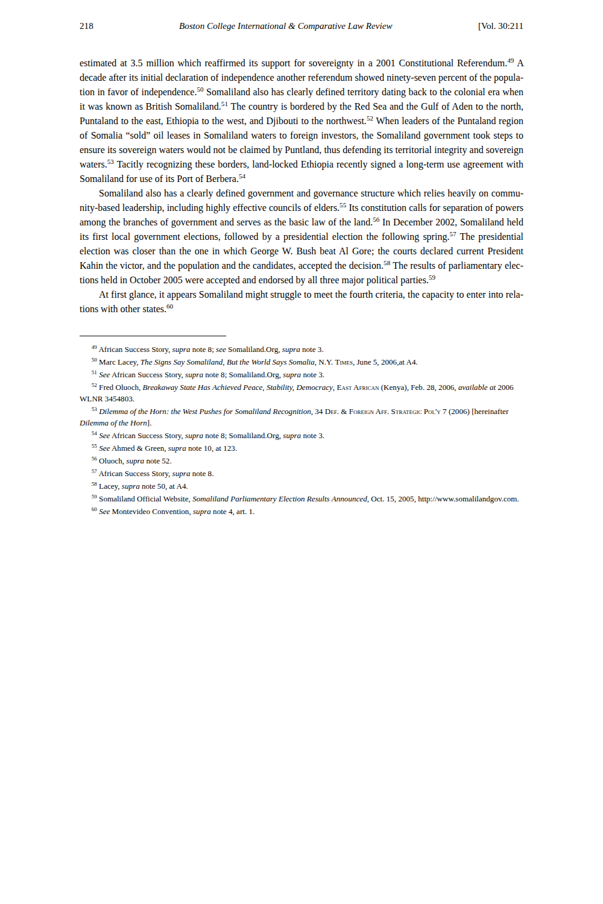218 Boston College International & Comparative Law Review [Vol. 30:211
estimated at 3.5 million which reaffirmed its support for sovereignty in a 2001 Constitutional Referendum.49 A decade after its initial declaration of independence another referendum showed ninety-seven percent of the population in favor of independence.50 Somaliland also has clearly defined territory dating back to the colonial era when it was known as British Somaliland.51 The country is bordered by the Red Sea and the Gulf of Aden to the north, Puntaland to the east, Ethiopia to the west, and Djibouti to the northwest.52 When leaders of the Puntaland region of Somalia “sold” oil leases in Somaliland waters to foreign investors, the Somaliland government took steps to ensure its sovereign waters would not be claimed by Puntland, thus defending its territorial integrity and sovereign waters.53 Tacitly recognizing these borders, land-locked Ethiopia recently signed a long-term use agreement with Somaliland for use of its Port of Berbera.54
Somaliland also has a clearly defined government and governance structure which relies heavily on community-based leadership, including highly effective councils of elders.55 Its constitution calls for separation of powers among the branches of government and serves as the basic law of the land.56 In December 2002, Somaliland held its first local government elections, followed by a presidential election the following spring.57 The presidential election was closer than the one in which George W. Bush beat Al Gore; the courts declared current President Kahin the victor, and the population and the candidates, accepted the decision.58 The results of parliamentary elections held in October 2005 were accepted and endorsed by all three major political parties.59
At first glance, it appears Somaliland might struggle to meet the fourth criteria, the capacity to enter into relations with other states.60
49 African Success Story, supra note 8; see Somaliland.Org, supra note 3.
50 Marc Lacey, The Signs Say Somaliland, But the World Says Somalia, N.Y. Times, June 5, 2006,at A4.
51 See African Success Story, supra note 8; Somaliland.Org, supra note 3.
52 Fred Oluoch, Breakaway State Has Achieved Peace, Stability, Democracy, East African (Kenya), Feb. 28, 2006, available at 2006 WLNR 3454803.
53 Dilemma of the Horn: the West Pushes for Somaliland Recognition, 34 Def. & Foreign Aff. Strategic Pol'y 7 (2006) [hereinafter Dilemma of the Horn].
54 See African Success Story, supra note 8; Somaliland.Org, supra note 3.
55 See Ahmed & Green, supra note 10, at 123.
56 Oluoch, supra note 52.
57 African Success Story, supra note 8.
58 Lacey, supra note 50, at A4.
59 Somaliland Official Website, Somaliland Parliamentary Election Results Announced, Oct. 15, 2005, http://www.somalilandgov.com.
60 See Montevideo Convention, supra note 4, art. 1.